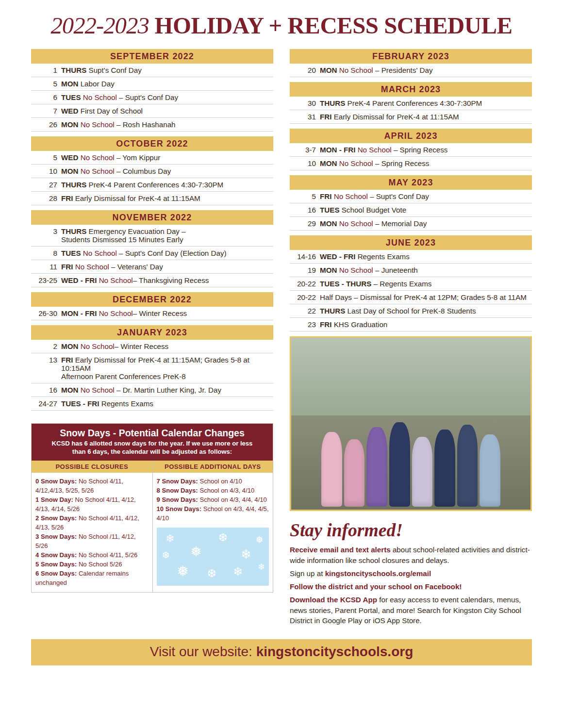2022-2023 HOLIDAY + RECESS SCHEDULE
September 2022
| 1 | THURS Supt's Conf Day |
| 5 | MON Labor Day |
| 6 | TUES No School – Supt's Conf Day |
| 7 | WED First Day of School |
| 26 | MON No School – Rosh Hashanah |
October 2022
| 5 | WED No School – Yom Kippur |
| 10 | MON No School – Columbus Day |
| 27 | THURS PreK-4 Parent Conferences 4:30-7:30PM |
| 28 | FRI Early Dismissal for PreK-4 at 11:15AM |
November 2022
| 3 | THURS Emergency Evacuation Day – Students Dismissed 15 Minutes Early |
| 8 | TUES No School – Supt's Conf Day (Election Day) |
| 11 | FRI No School – Veterans' Day |
| 23-25 | WED - FRI No School – Thanksgiving Recess |
December 2022
| 26-30 | MON - FRI No School – Winter Recess |
January 2023
| 2 | MON No School – Winter Recess |
| 13 | FRI Early Dismissal for PreK-4 at 11:15AM; Grades 5-8 at 10:15AM Afternoon Parent Conferences PreK-8 |
| 16 | MON No School – Dr. Martin Luther King, Jr. Day |
| 24-27 | TUES - FRI Regents Exams |
Snow Days - Potential Calendar Changes
KCSD has 6 allotted snow days for the year. If we use more or less
than 6 days, the calendar will be adjusted as follows:
Possible Closures
0 Snow Days: No School 4/11, 4/12,4/13, 5/25, 5/26
1 Snow Day: No School 4/11, 4/12, 4/13, 4/14, 5/26
2 Snow Days: No School 4/11, 4/12, 4/13, 5/26
3 Snow Days: No School /11, 4/12, 5/26
4 Snow Days: No School 4/11, 5/26
5 Snow Days: No School 5/26
6 Snow Days: Calendar remains unchanged
Possible Additional Days
7 Snow Days: School on 4/10
8 Snow Days: School on 4/3, 4/10
9 Snow Days: School on 4/3, 4/4, 4/10
10 Snow Days: School on 4/3, 4/4, 4/5, 4/10
❄ ❅ ❆ ❄ ❅ ❆ ❄ ❅ ❆ ❄
February 2023
| 20 | MON No School – Presidents' Day |
March 2023
| 30 | THURS PreK-4 Parent Conferences 4:30-7:30PM |
| 31 | FRI Early Dismissal for PreK-4 at 11:15AM |
April 2023
| 3-7 | MON - FRI No School – Spring Recess |
| 10 | MON No School – Spring Recess |
May 2023
| 5 | FRI No School – Supt's Conf Day |
| 16 | TUES School Budget Vote |
| 29 | MON No School – Memorial Day |
June 2023
| 14-16 | WED - FRI Regents Exams |
| 19 | MON No School – Juneteenth |
| 20-22 | TUES - THURS – Regents Exams |
| 20-22 | Half Days – Dismissal for PreK-4 at 12PM; Grades 5-8 at 11AM |
| 22 | THURS Last Day of School for PreK-8 Students |
| 23 | FRI KHS Graduation |
Stay informed!
Receive email and text alerts about school-related activities and district-wide information like school closures and delays.
Sign up at kingstoncityschools.org/email
Follow the district and your school on Facebook!
Download the KCSD App for easy access to event calendars, menus, news stories, Parent Portal, and more! Search for Kingston City School District in Google Play or iOS App Store.
Visit our website: kingstoncityschools.org